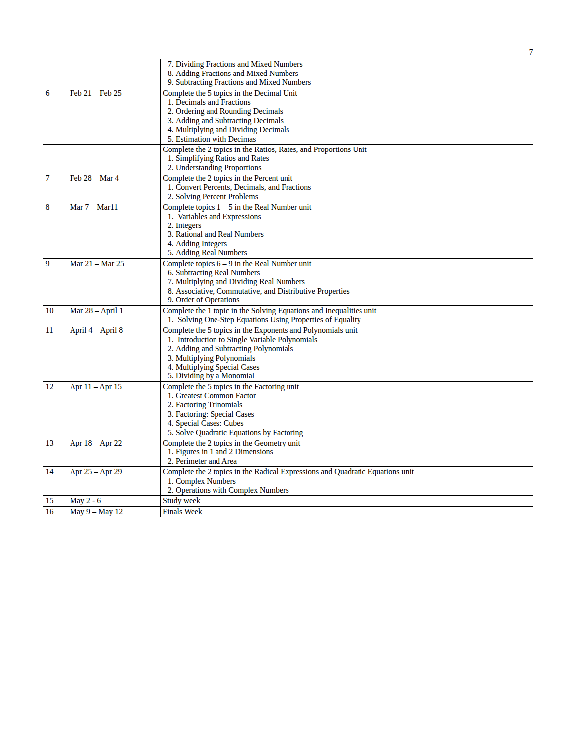7
| | | Dividing Fractions and Mixed Numbers Adding Fractions and Mixed Numbers Subtracting Fractions and Mixed Numbers |
| 6 | Feb 21 – Feb 25 | Complete the 5 topics in the Decimal Unit Decimals and Fractions Ordering and Rounding Decimals Adding and Subtracting Decimals Multiplying and Dividing Decimals Estimation with Decimas |
| | | Complete the 2 topics in the Ratios, Rates, and Proportions Unit Simplifying Ratios and Rates Understanding Proportions |
| 7 | Feb 28 – Mar 4 | Complete the 2 topics in the Percent unit Convert Percents, Decimals, and Fractions Solving Percent Problems |
| 8 | Mar 7 – Mar11 | Complete topics 1 – 5 in the Real Number unit Variables and Expressions Integers Rational and Real Numbers Adding Integers Adding Real Numbers |
| 9 | Mar 21 – Mar 25 | Complete topics 6 – 9 in the Real Number unit Subtracting Real Numbers Multiplying and Dividing Real Numbers Associative, Commutative, and Distributive Properties Order of Operations |
| 10 | Mar 28 – April 1 | Complete the 1 topic in the Solving Equations and Inequalities unit Solving One-Step Equations Using Properties of Equality |
| 11 | April 4 – April 8 | Complete the 5 topics in the Exponents and Polynomials unit Introduction to Single Variable Polynomials Adding and Subtracting Polynomials Multiplying Polynomials Multiplying Special Cases Dividing by a Monomial |
| 12 | Apr 11 – Apr 15 | Complete the 5 topics in the Factoring unit Greatest Common Factor Factoring Trinomials Factoring: Special Cases Special Cases: Cubes Solve Quadratic Equations by Factoring |
| 13 | Apr 18 – Apr 22 | Complete the 2 topics in the Geometry unit Figures in 1 and 2 Dimensions Perimeter and Area |
| 14 | Apr 25 – Apr 29 | Complete the 2 topics in the Radical Expressions and Quadratic Equations unit Complex Numbers Operations with Complex Numbers |
| 15 | May 2 - 6 | Study week |
| 16 | May 9 – May 12 | Finals Week |